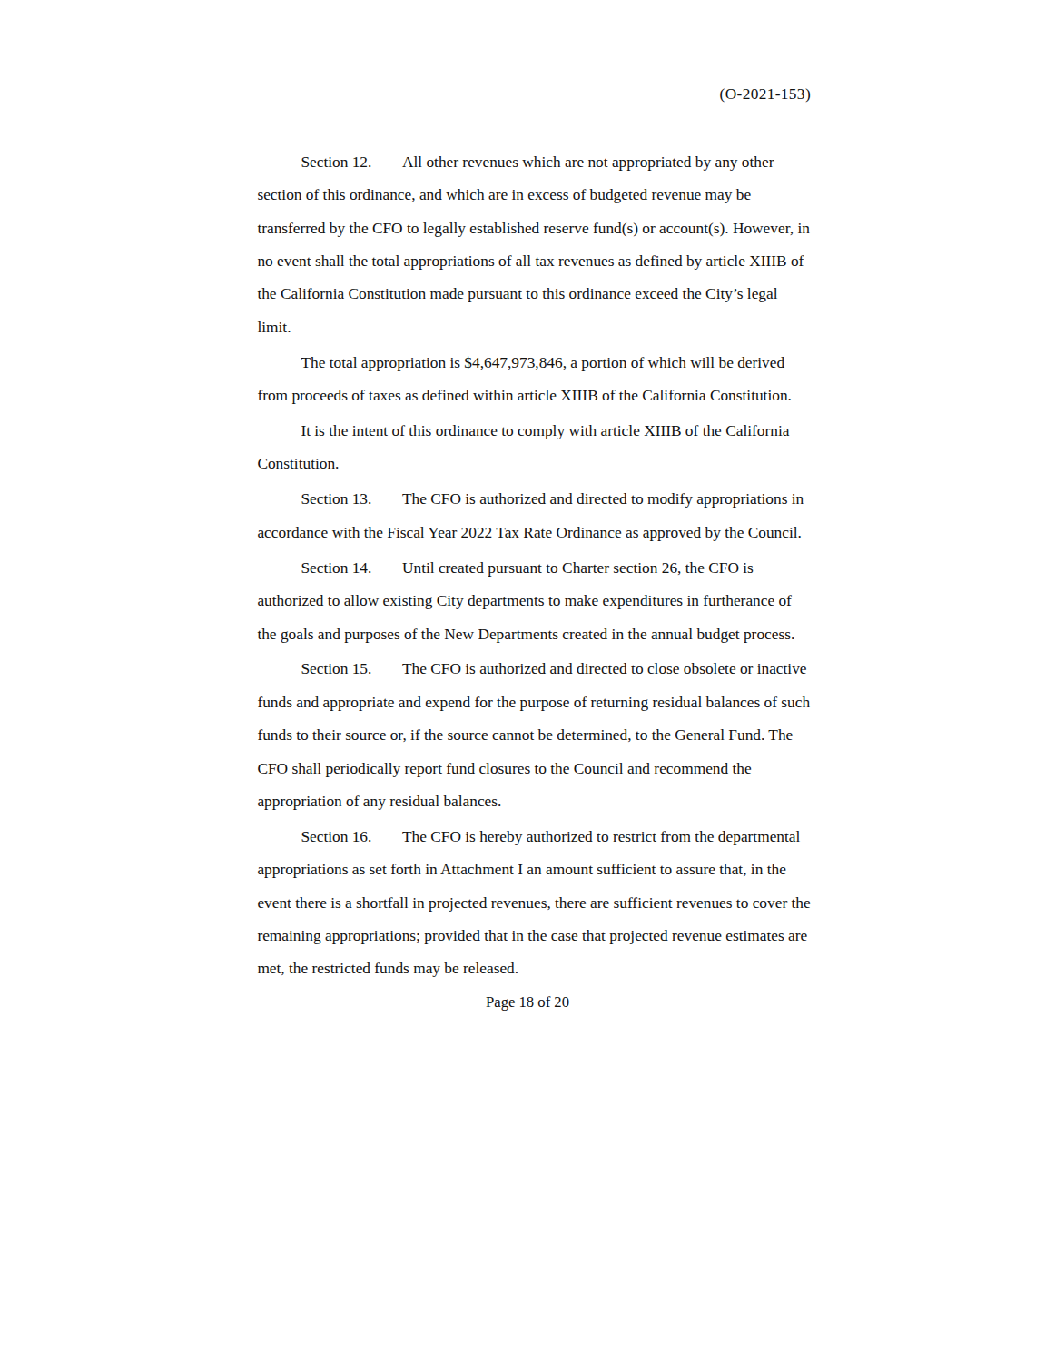(O-2021-153)
Section 12. All other revenues which are not appropriated by any other section of this ordinance, and which are in excess of budgeted revenue may be transferred by the CFO to legally established reserve fund(s) or account(s). However, in no event shall the total appropriations of all tax revenues as defined by article XIIIB of the California Constitution made pursuant to this ordinance exceed the City’s legal limit.
The total appropriation is $4,647,973,846, a portion of which will be derived from proceeds of taxes as defined within article XIIIB of the California Constitution.
It is the intent of this ordinance to comply with article XIIIB of the California Constitution.
Section 13. The CFO is authorized and directed to modify appropriations in accordance with the Fiscal Year 2022 Tax Rate Ordinance as approved by the Council.
Section 14. Until created pursuant to Charter section 26, the CFO is authorized to allow existing City departments to make expenditures in furtherance of the goals and purposes of the New Departments created in the annual budget process.
Section 15. The CFO is authorized and directed to close obsolete or inactive funds and appropriate and expend for the purpose of returning residual balances of such funds to their source or, if the source cannot be determined, to the General Fund. The CFO shall periodically report fund closures to the Council and recommend the appropriation of any residual balances.
Section 16. The CFO is hereby authorized to restrict from the departmental appropriations as set forth in Attachment I an amount sufficient to assure that, in the event there is a shortfall in projected revenues, there are sufficient revenues to cover the remaining appropriations; provided that in the case that projected revenue estimates are met, the restricted funds may be released.
Page 18 of 20